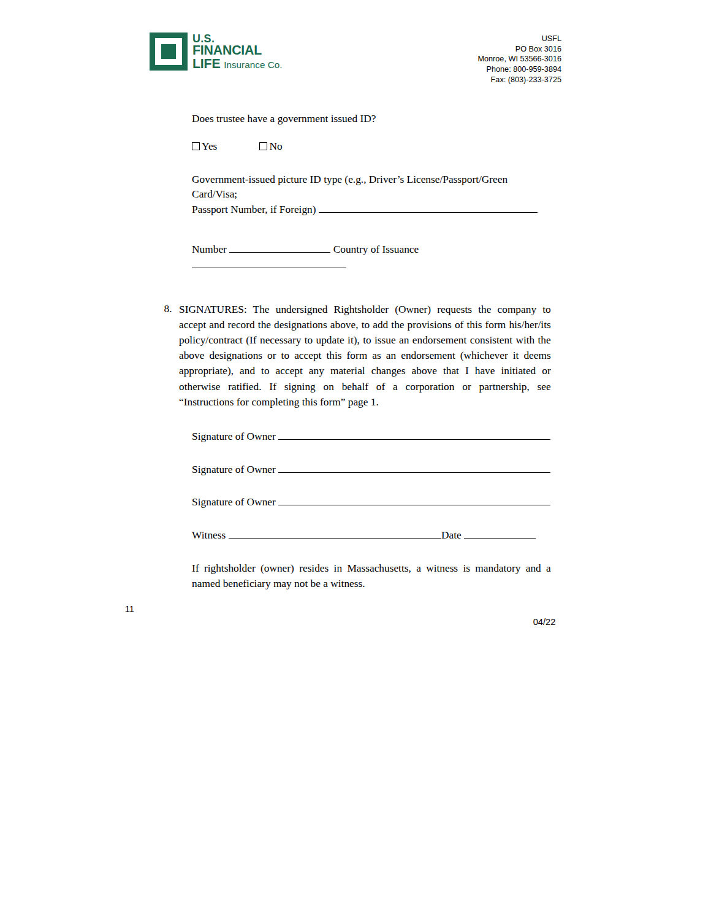U.S.
FINANCIAL
LIFE Insurance Co.
USFL
PO Box 3016
Monroe, WI 53566-3016
Phone: 800-959-3894
Fax: (803)-233-3725
Does trustee have a government issued ID?
Yes No
Government-issued picture ID type (e.g., Driver’s License/Passport/Green Card/Visa;
Passport Number, if Foreign)
Number Country of Issuance
8.
SIGNATURES: The undersigned Rightsholder (Owner) requests the company to accept and record the designations above, to add the provisions of this form his/her/its policy/contract (If necessary to update it), to issue an endorsement consistent with the above designations or to accept this form as an endorsement (whichever it deems appropriate), and to accept any material changes above that I have initiated or otherwise ratified. If signing on behalf of a corporation or partnership, see “Instructions for completing this form” page 1.
Signature of Owner
Signature of Owner
Signature of Owner
Witness Date
If rightsholder (owner) resides in Massachusetts, a witness is mandatory and a named beneficiary may not be a witness.
11
04/22